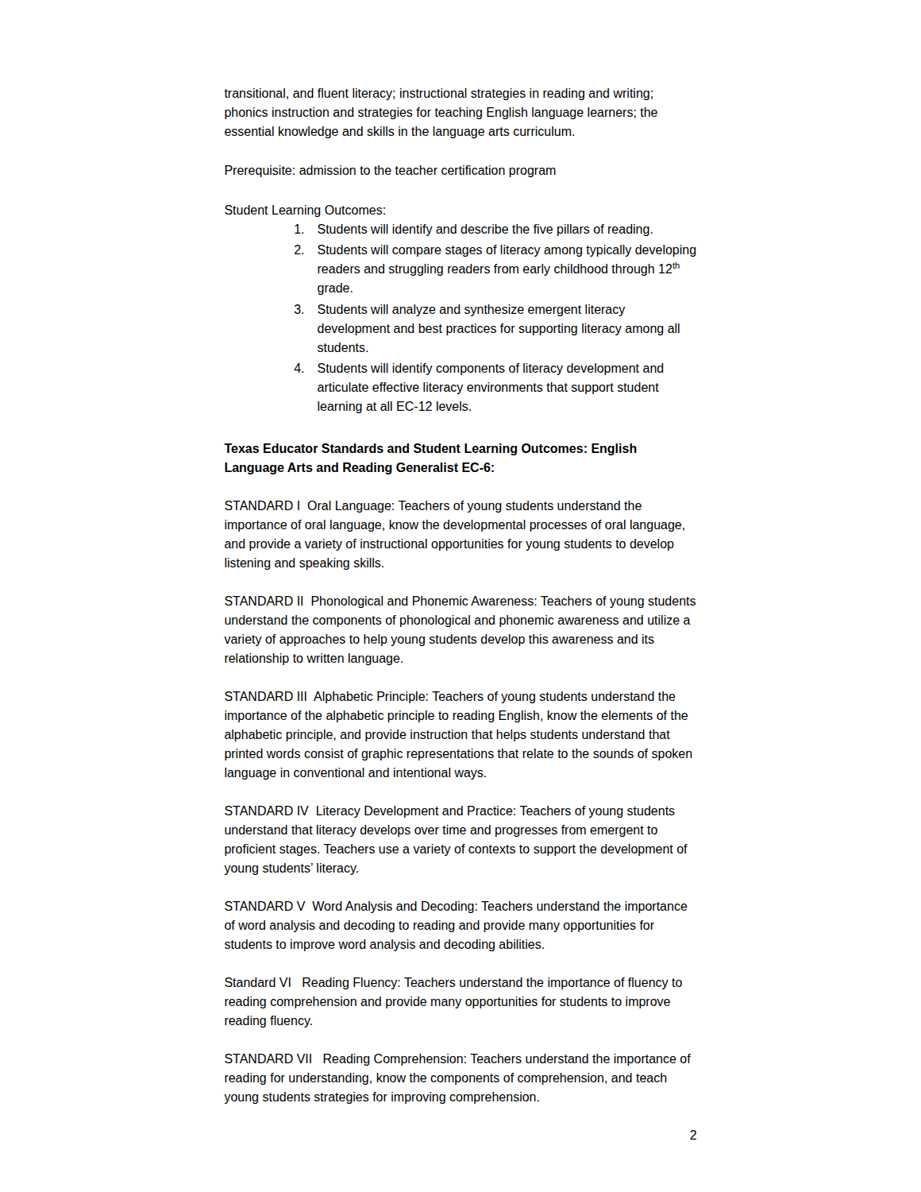transitional, and fluent literacy; instructional strategies in reading and writing; phonics instruction and strategies for teaching English language learners; the essential knowledge and skills in the language arts curriculum.
Prerequisite: admission to the teacher certification program
Student Learning Outcomes:
Students will identify and describe the five pillars of reading.
Students will compare stages of literacy among typically developing readers and struggling readers from early childhood through 12th grade.
Students will analyze and synthesize emergent literacy development and best practices for supporting literacy among all students.
Students will identify components of literacy development and articulate effective literacy environments that support student learning at all EC-12 levels.
Texas Educator Standards and Student Learning Outcomes: English Language Arts and Reading Generalist EC-6:
STANDARD I Oral Language: Teachers of young students understand the importance of oral language, know the developmental processes of oral language, and provide a variety of instructional opportunities for young students to develop listening and speaking skills.
STANDARD II Phonological and Phonemic Awareness: Teachers of young students understand the components of phonological and phonemic awareness and utilize a variety of approaches to help young students develop this awareness and its relationship to written language.
STANDARD III Alphabetic Principle: Teachers of young students understand the importance of the alphabetic principle to reading English, know the elements of the alphabetic principle, and provide instruction that helps students understand that printed words consist of graphic representations that relate to the sounds of spoken language in conventional and intentional ways.
STANDARD IV Literacy Development and Practice: Teachers of young students understand that literacy develops over time and progresses from emergent to proficient stages. Teachers use a variety of contexts to support the development of young students’ literacy.
STANDARD V Word Analysis and Decoding: Teachers understand the importance of word analysis and decoding to reading and provide many opportunities for students to improve word analysis and decoding abilities.
Standard VI Reading Fluency: Teachers understand the importance of fluency to reading comprehension and provide many opportunities for students to improve reading fluency.
STANDARD VII Reading Comprehension: Teachers understand the importance of reading for understanding, know the components of comprehension, and teach young students strategies for improving comprehension.
2